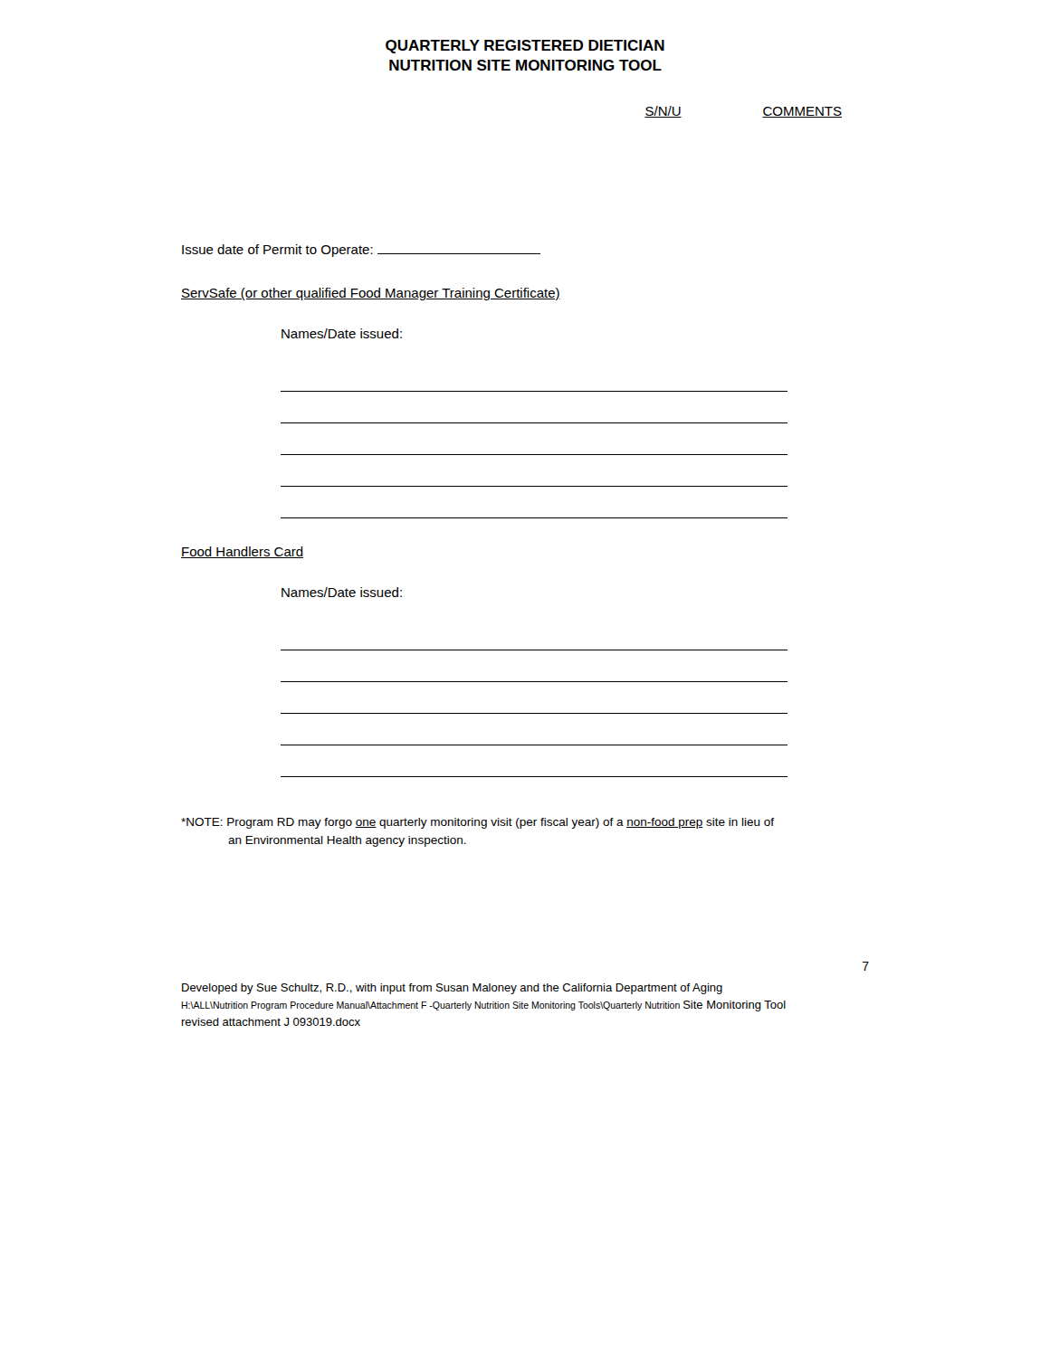QUARTERLY REGISTERED DIETICIAN
NUTRITION SITE MONITORING TOOL
S/N/U COMMENTS
Issue date of Permit to Operate:
ServSafe (or other qualified Food Manager Training Certificate)
Names/Date issued:
Food Handlers Card
Names/Date issued:
*NOTE: Program RD may forgo one quarterly monitoring visit (per fiscal year) of a non-food prep site in lieu of an Environmental Health agency inspection.
7
Developed by Sue Schultz, R.D., with input from Susan Maloney and the California Department of Aging
H:\ALL\Nutrition Program Procedure Manual\Attachment F -Quarterly Nutrition Site Monitoring Tools\Quarterly Nutrition Site Monitoring Tool
revised attachment J 093019.docx